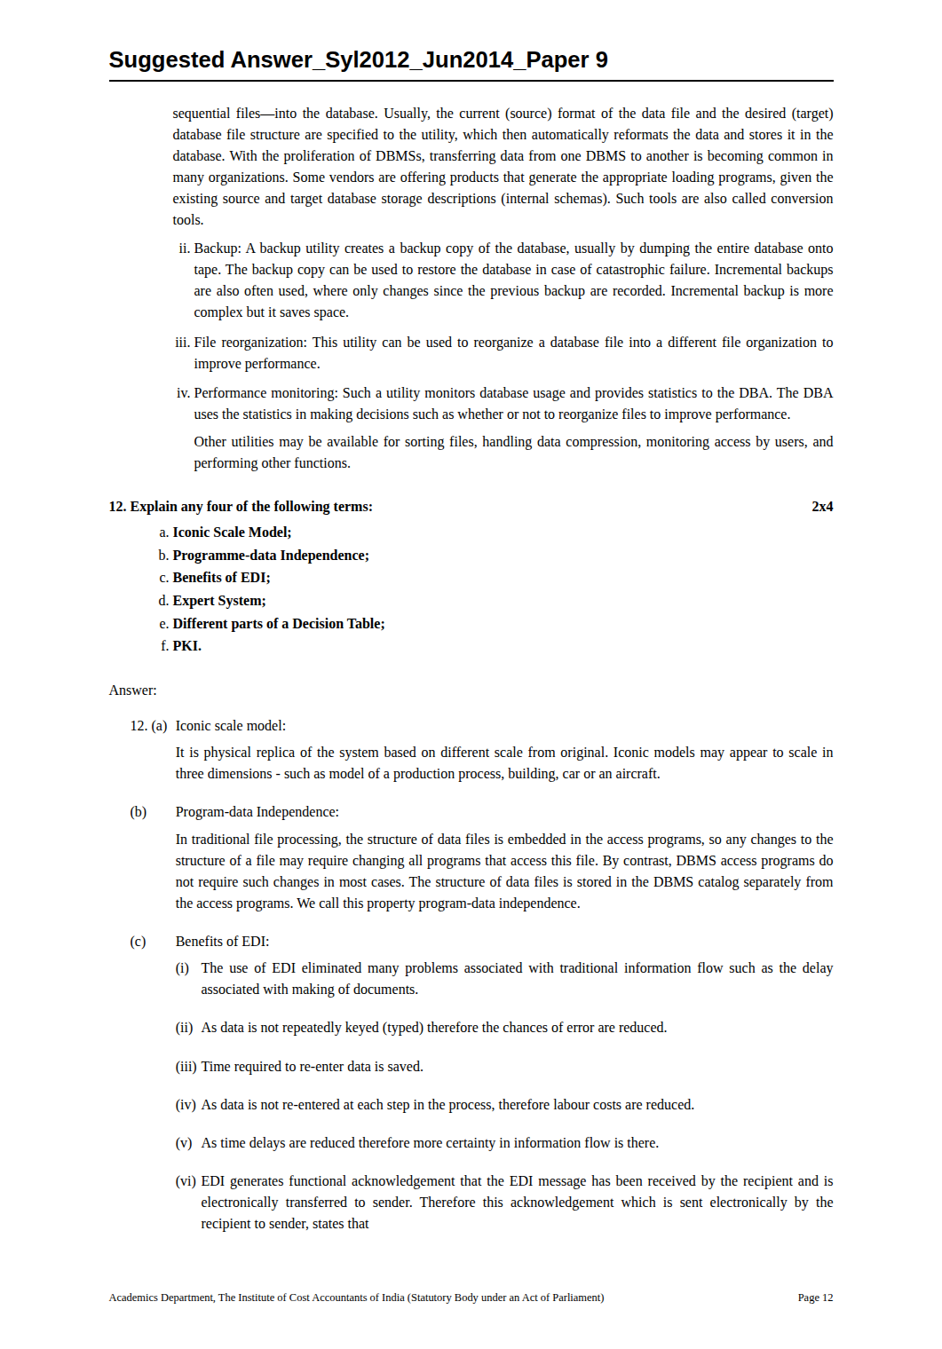Suggested Answer_Syl2012_Jun2014_Paper 9
sequential files—into the database. Usually, the current (source) format of the data file and the desired (target) database file structure are specified to the utility, which then automatically reformats the data and stores it in the database. With the proliferation of DBMSs, transferring data from one DBMS to another is becoming common in many organizations. Some vendors are offering products that generate the appropriate loading programs, given the existing source and target database storage descriptions (internal schemas). Such tools are also called conversion tools.
Backup: A backup utility creates a backup copy of the database, usually by dumping the entire database onto tape. The backup copy can be used to restore the database in case of catastrophic failure. Incremental backups are also often used, where only changes since the previous backup are recorded. Incremental backup is more complex but it saves space.
File reorganization: This utility can be used to reorganize a database file into a different file organization to improve performance.
Performance monitoring: Such a utility monitors database usage and provides statistics to the DBA. The DBA uses the statistics in making decisions such as whether or not to reorganize files to improve performance.
Other utilities may be available for sorting files, handling data compression, monitoring access by users, and performing other functions.
12. Explain any four of the following terms: 2x4
Iconic Scale Model;
Programme-data Independence;
Benefits of EDI;
Expert System;
Different parts of a Decision Table;
PKI.
Answer:
12. (a)
Iconic scale model:
It is physical replica of the system based on different scale from original. Iconic models may appear to scale in three dimensions - such as model of a production process, building, car or an aircraft.
(b)
Program-data Independence:
In traditional file processing, the structure of data files is embedded in the access programs, so any changes to the structure of a file may require changing all programs that access this file. By contrast, DBMS access programs do not require such changes in most cases. The structure of data files is stored in the DBMS catalog separately from the access programs. We call this property program-data independence.
(c)
Benefits of EDI:
(i)
The use of EDI eliminated many problems associated with traditional information flow such as the delay associated with making of documents.
(ii)
As data is not repeatedly keyed (typed) therefore the chances of error are reduced.
(iii)
Time required to re-enter data is saved.
(iv)
As data is not re-entered at each step in the process, therefore labour costs are reduced.
(v)
As time delays are reduced therefore more certainty in information flow is there.
(vi)
EDI generates functional acknowledgement that the EDI message has been received by the recipient and is electronically transferred to sender. Therefore this acknowledgement which is sent electronically by the recipient to sender, states that
Academics Department, The Institute of Cost Accountants of India (Statutory Body under an Act of Parliament) Page 12